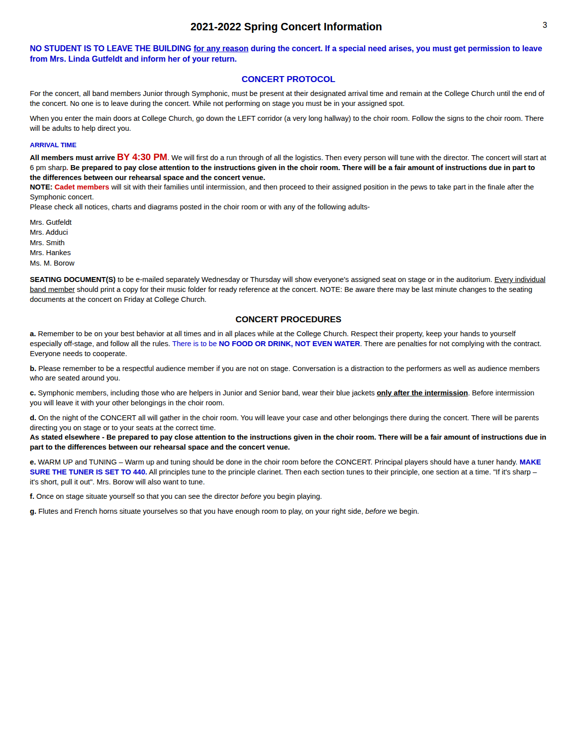3
2021-2022 Spring Concert Information
NO STUDENT IS TO LEAVE THE BUILDING for any reason during the concert. If a special need arises, you must get permission to leave from Mrs. Linda Gutfeldt and inform her of your return.
CONCERT PROTOCOL
For the concert, all band members Junior through Symphonic, must be present at their designated arrival time and remain at the College Church until the end of the concert. No one is to leave during the concert. While not performing on stage you must be in your assigned spot.
When you enter the main doors at College Church, go down the LEFT corridor (a very long hallway) to the choir room. Follow the signs to the choir room. There will be adults to help direct you.
ARRIVAL TIME
All members must arrive BY 4:30 PM. We will first do a run through of all the logistics. Then every person will tune with the director. The concert will start at 6 pm sharp. Be prepared to pay close attention to the instructions given in the choir room. There will be a fair amount of instructions due in part to the differences between our rehearsal space and the concert venue.
NOTE: Cadet members will sit with their families until intermission, and then proceed to their assigned position in the pews to take part in the finale after the Symphonic concert.
Please check all notices, charts and diagrams posted in the choir room or with any of the following adults-
Mrs. Gutfeldt
Mrs. Adduci
Mrs. Smith
Mrs. Hankes
Ms. M. Borow
SEATING DOCUMENT(S) to be e-mailed separately Wednesday or Thursday will show everyone's assigned seat on stage or in the auditorium. Every individual band member should print a copy for their music folder for ready reference at the concert. NOTE: Be aware there may be last minute changes to the seating documents at the concert on Friday at College Church.
CONCERT PROCEDURES
a. Remember to be on your best behavior at all times and in all places while at the College Church. Respect their property, keep your hands to yourself especially off-stage, and follow all the rules. There is to be NO FOOD OR DRINK, NOT EVEN WATER. There are penalties for not complying with the contract. Everyone needs to cooperate.
b. Please remember to be a respectful audience member if you are not on stage. Conversation is a distraction to the performers as well as audience members who are seated around you.
c. Symphonic members, including those who are helpers in Junior and Senior band, wear their blue jackets only after the intermission. Before intermission you will leave it with your other belongings in the choir room.
d. On the night of the CONCERT all will gather in the choir room. You will leave your case and other belongings there during the concert. There will be parents directing you on stage or to your seats at the correct time.
As stated elsewhere - Be prepared to pay close attention to the instructions given in the choir room. There will be a fair amount of instructions due in part to the differences between our rehearsal space and the concert venue.
e. WARM UP and TUNING – Warm up and tuning should be done in the choir room before the CONCERT. Principal players should have a tuner handy. MAKE SURE THE TUNER IS SET TO 440. All principles tune to the principle clarinet. Then each section tunes to their principle, one section at a time. "If it's sharp – it's short, pull it out". Mrs. Borow will also want to tune.
f. Once on stage situate yourself so that you can see the director before you begin playing.
g. Flutes and French horns situate yourselves so that you have enough room to play, on your right side, before we begin.